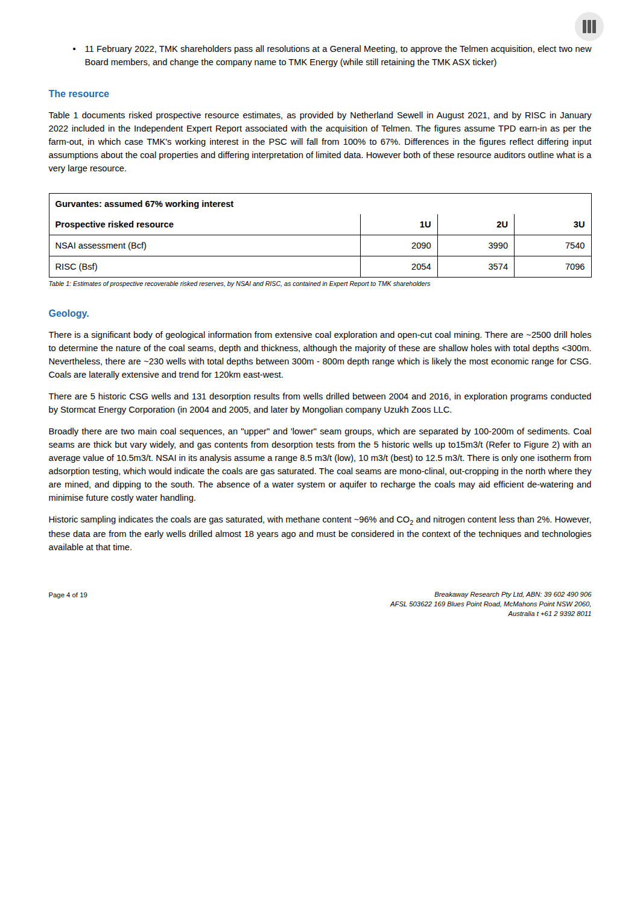11 February 2022, TMK shareholders pass all resolutions at a General Meeting, to approve the Telmen acquisition, elect two new Board members, and change the company name to TMK Energy (while still retaining the TMK ASX ticker)
The resource
Table 1 documents risked prospective resource estimates, as provided by Netherland Sewell in August 2021, and by RISC in January 2022 included in the Independent Expert Report associated with the acquisition of Telmen. The figures assume TPD earn-in as per the farm-out, in which case TMK's working interest in the PSC will fall from 100% to 67%. Differences in the figures reflect differing input assumptions about the coal properties and differing interpretation of limited data. However both of these resource auditors outline what is a very large resource.
| Gurvantes: assumed 67% working interest |
| Prospective risked resource | 1U | 2U | 3U |
| NSAI assessment (Bcf) | 2090 | 3990 | 7540 |
| RISC (Bsf) | 2054 | 3574 | 7096 |
Table 1: Estimates of prospective recoverable risked reserves, by NSAI and RISC, as contained in Expert Report to TMK shareholders
Geology.
There is a significant body of geological information from extensive coal exploration and open-cut coal mining. There are ~2500 drill holes to determine the nature of the coal seams, depth and thickness, although the majority of these are shallow holes with total depths <300m. Nevertheless, there are ~230 wells with total depths between 300m - 800m depth range which is likely the most economic range for CSG. Coals are laterally extensive and trend for 120km east-west.
There are 5 historic CSG wells and 131 desorption results from wells drilled between 2004 and 2016, in exploration programs conducted by Stormcat Energy Corporation (in 2004 and 2005, and later by Mongolian company Uzukh Zoos LLC.
Broadly there are two main coal sequences, an "upper" and 'lower" seam groups, which are separated by 100-200m of sediments. Coal seams are thick but vary widely, and gas contents from desorption tests from the 5 historic wells up to15m3/t (Refer to Figure 2) with an average value of 10.5m3/t. NSAI in its analysis assume a range 8.5 m3/t (low), 10 m3/t (best) to 12.5 m3/t. There is only one isotherm from adsorption testing, which would indicate the coals are gas saturated. The coal seams are mono-clinal, out-cropping in the north where they are mined, and dipping to the south. The absence of a water system or aquifer to recharge the coals may aid efficient de-watering and minimise future costly water handling.
Historic sampling indicates the coals are gas saturated, with methane content ~96% and CO2 and nitrogen content less than 2%. However, these data are from the early wells drilled almost 18 years ago and must be considered in the context of the techniques and technologies available at that time.
Page 4 of 19
Breakaway Research Pty Ltd, ABN: 39 602 490 906
AFSL 503622 169 Blues Point Road, McMahons Point NSW 2060,
Australia t +61 2 9392 8011